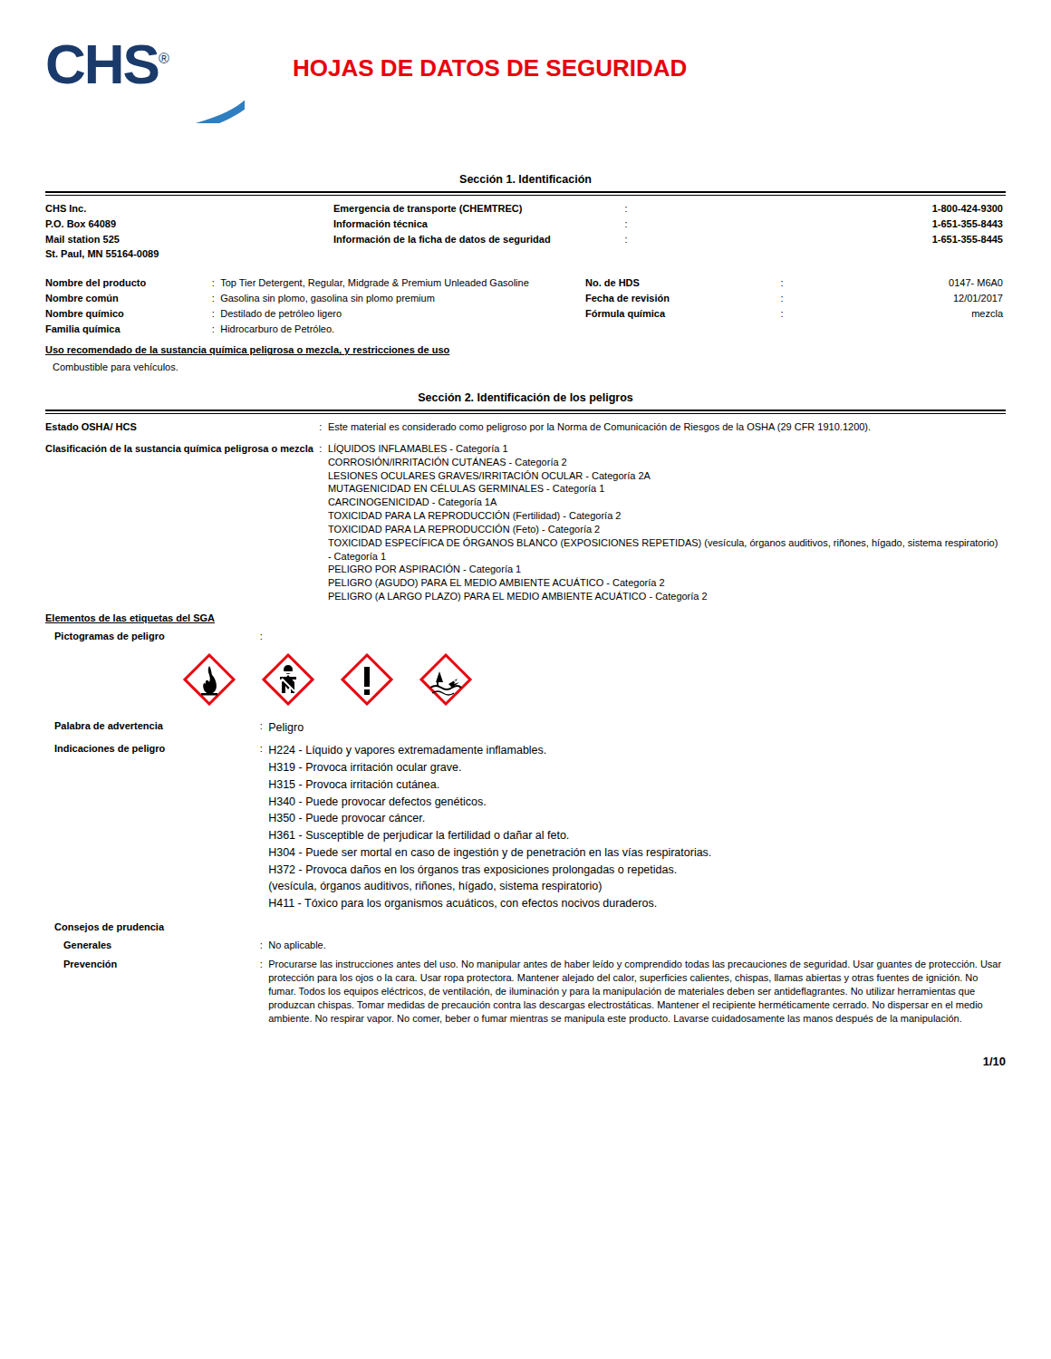CHS®
HOJAS DE DATOS DE SEGURIDAD
Sección 1. Identificación
| CHS Inc. | Emergencia de transporte (CHEMTREC) | : | 1-800-424-9300 |
| P.O. Box 64089 | Información técnica | : | 1-651-355-8443 |
| Mail station 525 | Información de la ficha de datos de seguridad | : | 1-651-355-8445 |
| St. Paul, MN 55164-0089 |
| Nombre del producto | : | Top Tier Detergent, Regular, Midgrade & Premium Unleaded Gasoline | No. de HDS | : | 0147- M6A0 |
| Nombre común | : | Gasolina sin plomo, gasolina sin plomo premium | Fecha de revisión | : | 12/01/2017 |
| Nombre químico | : | Destilado de petróleo ligero | Fórmula química | : | mezcla |
| Familia química | : | Hidrocarburo de Petróleo. |
Uso recomendado de la sustancia química peligrosa o mezcla, y restricciones de uso
Combustible para vehículos.
Sección 2. Identificación de los peligros
| Estado OSHA/ HCS | : | Este material es considerado como peligroso por la Norma de Comunicación de Riesgos de la OSHA (29 CFR 1910.1200). |
| Clasificación de la sustancia química peligrosa o mezcla | : | LÍQUIDOS INFLAMABLES - Categoría 1 CORROSIÓN/IRRITACIÓN CUTÁNEAS - Categoría 2 LESIONES OCULARES GRAVES/IRRITACIÓN OCULAR - Categoría 2A MUTAGENICIDAD EN CÉLULAS GERMINALES - Categoría 1 CARCINOGENICIDAD - Categoría 1A TOXICIDAD PARA LA REPRODUCCIÓN (Fertilidad) - Categoría 2 TOXICIDAD PARA LA REPRODUCCIÓN (Feto) - Categoría 2 TOXICIDAD ESPECÍFICA DE ÓRGANOS BLANCO (EXPOSICIONES REPETIDAS) (vesícula, órganos auditivos, riñones, hígado, sistema respiratorio) - Categoría 1 PELIGRO POR ASPIRACIÓN - Categoría 1 PELIGRO (AGUDO) PARA EL MEDIO AMBIENTE ACUÁTICO - Categoría 2 PELIGRO (A LARGO PLAZO) PARA EL MEDIO AMBIENTE ACUÁTICO - Categoría 2 |
Elementos de las etiquetas del SGA
| Pictogramas de peligro | : | |
| Palabra de advertencia | : | Peligro |
| Indicaciones de peligro | : | H224 - Líquido y vapores extremadamente inflamables. H319 - Provoca irritación ocular grave. H315 - Provoca irritación cutánea. H340 - Puede provocar defectos genéticos. H350 - Puede provocar cáncer. H361 - Susceptible de perjudicar la fertilidad o dañar al feto. H304 - Puede ser mortal en caso de ingestión y de penetración en las vías respiratorias. H372 - Provoca daños en los órganos tras exposiciones prolongadas o repetidas. (vesícula, órganos auditivos, riñones, hígado, sistema respiratorio) H411 - Tóxico para los organismos acuáticos, con efectos nocivos duraderos. |
| Consejos de prudencia | | |
| Generales | : | No aplicable. |
| Prevención | : | Procurarse las instrucciones antes del uso. No manipular antes de haber leído y comprendido todas las precauciones de seguridad. Usar guantes de protección. Usar protección para los ojos o la cara. Usar ropa protectora. Mantener alejado del calor, superficies calientes, chispas, llamas abiertas y otras fuentes de ignición. No fumar. Todos los equipos eléctricos, de ventilación, de iluminación y para la manipulación de materiales deben ser antideflagrantes. No utilizar herramientas que produzcan chispas. Tomar medidas de precaución contra las descargas electrostáticas. Mantener el recipiente herméticamente cerrado. No dispersar en el medio ambiente. No respirar vapor. No comer, beber o fumar mientras se manipula este producto. Lavarse cuidadosamente las manos después de la manipulación. |
1/10